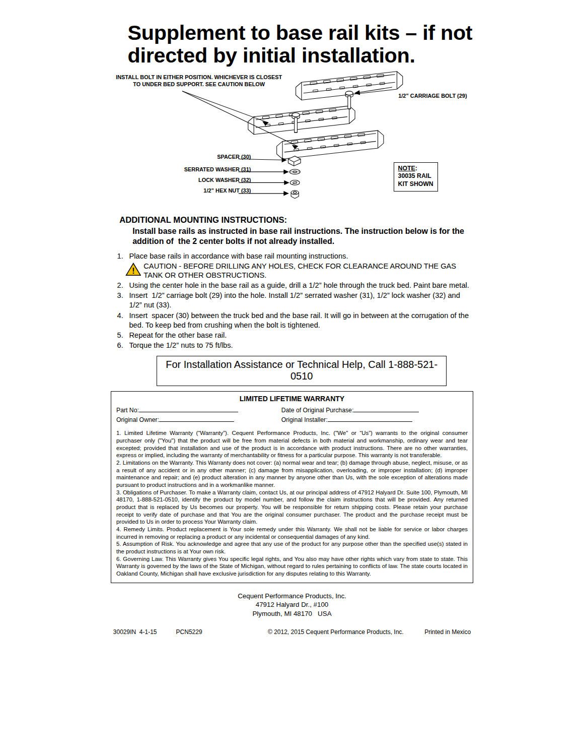Supplement to base rail kits – if not directed by initial installation.
INSTALL BOLT IN EITHER POSITION. WHICHEVER IS CLOSEST TO UNDER BED SUPPORT. SEE CAUTION BELOW
1/2” CARRIAGE BOLT (29)
SPACER (30)
SERRATED WASHER (31)
LOCK WASHER (32)
1/2” HEX NUT (33)
NOTE:
30035 RAIL
KIT SHOWN
ADDITIONAL MOUNTING INSTRUCTIONS:
Install base rails as instructed in base rail instructions. The instruction below is for the addition of the 2 center bolts if not already installed.
Place base rails in accordance with base rail mounting instructions.
! CAUTION - BEFORE DRILLING ANY HOLES, CHECK FOR CLEARANCE AROUND THE GAS TANK OR OTHER OBSTRUCTIONS.
Using the center hole in the base rail as a guide, drill a 1/2” hole through the truck bed. Paint bare metal.
Insert 1/2” carriage bolt (29) into the hole. Install 1/2” serrated washer (31), 1/2” lock washer (32) and 1/2” nut (33).
Insert spacer (30) between the truck bed and the base rail. It will go in between at the corrugation of the bed. To keep bed from crushing when the bolt is tightened.
Repeat for the other base rail.
Torque the 1/2” nuts to 75 ft/lbs.
For Installation Assistance or Technical Help, Call 1-888-521-0510
LIMITED LIFETIME WARRANTY
| Part No: | Date of Original Purchase: |
| Original Owner: | Original Installer: |
1. Limited Lifetime Warranty (“Warranty”). Cequent Performance Products, Inc. ("We" or “Us”) warrants to the original consumer purchaser only ("You") that the product will be free from material defects in both material and workmanship, ordinary wear and tear excepted; provided that installation and use of the product is in accordance with product instructions. There are no other warranties, express or implied, including the warranty of merchantability or fitness for a particular purpose. This warranty is not transferable.
2. Limitations on the Warranty. This Warranty does not cover: (a) normal wear and tear; (b) damage through abuse, neglect, misuse, or as a result of any accident or in any other manner; (c) damage from misapplication, overloading, or improper installation; (d) improper maintenance and repair; and (e) product alteration in any manner by anyone other than Us, with the sole exception of alterations made pursuant to product instructions and in a workmanlike manner.
3. Obligations of Purchaser. To make a Warranty claim, contact Us, at our principal address of 47912 Halyard Dr. Suite 100, Plymouth, MI 48170, 1-888-521-0510, identify the product by model number, and follow the claim instructions that will be provided. Any returned product that is replaced by Us becomes our property. You will be responsible for return shipping costs. Please retain your purchase receipt to verify date of purchase and that You are the original consumer purchaser. The product and the purchase receipt must be provided to Us in order to process Your Warranty claim.
4. Remedy Limits. Product replacement is Your sole remedy under this Warranty. We shall not be liable for service or labor charges incurred in removing or replacing a product or any incidental or consequential damages of any kind.
5. Assumption of Risk. You acknowledge and agree that any use of the product for any purpose other than the specified use(s) stated in the product instructions is at Your own risk.
6. Governing Law. This Warranty gives You specific legal rights, and You also may have other rights which vary from state to state. This Warranty is governed by the laws of the State of Michigan, without regard to rules pertaining to conflicts of law. The state courts located in Oakland County, Michigan shall have exclusive jurisdiction for any disputes relating to this Warranty.
Cequent Performance Products, Inc.
47912 Halyard Dr., #100
Plymouth, MI 48170 USA
30029IN 4-1-15 PCN5229 © 2012, 2015 Cequent Performance Products, Inc. Printed in Mexico